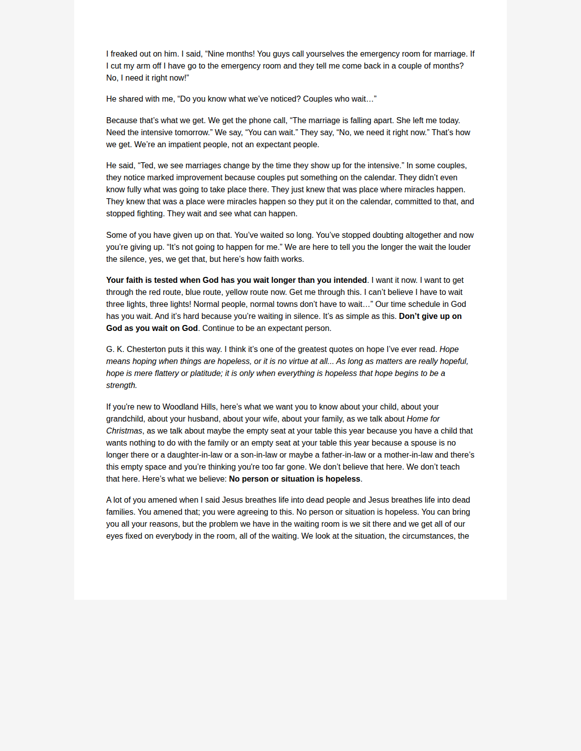I freaked out on him. I said, “Nine months! You guys call yourselves the emergency room for marriage. If I cut my arm off I have go to the emergency room and they tell me come back in a couple of months? No, I need it right now!”
He shared with me, “Do you know what we’ve noticed? Couples who wait…”
Because that’s what we get. We get the phone call, “The marriage is falling apart. She left me today. Need the intensive tomorrow.” We say, “You can wait.” They say, “No, we need it right now.” That’s how we get. We’re an impatient people, not an expectant people.
He said, “Ted, we see marriages change by the time they show up for the intensive.” In some couples, they notice marked improvement because couples put something on the calendar. They didn’t even know fully what was going to take place there. They just knew that was place where miracles happen. They knew that was a place were miracles happen so they put it on the calendar, committed to that, and stopped fighting. They wait and see what can happen.
Some of you have given up on that. You’ve waited so long. You’ve stopped doubting altogether and now you’re giving up. “It’s not going to happen for me.” We are here to tell you the longer the wait the louder the silence, yes, we get that, but here’s how faith works.
Your faith is tested when God has you wait longer than you intended. I want it now. I want to get through the red route, blue route, yellow route now. Get me through this. I can’t believe I have to wait three lights, three lights! Normal people, normal towns don’t have to wait…” Our time schedule in God has you wait. And it’s hard because you’re waiting in silence. It’s as simple as this. Don’t give up on God as you wait on God. Continue to be an expectant person.
G. K. Chesterton puts it this way. I think it’s one of the greatest quotes on hope I’ve ever read. Hope means hoping when things are hopeless, or it is no virtue at all... As long as matters are really hopeful, hope is mere flattery or platitude; it is only when everything is hopeless that hope begins to be a strength.
If you're new to Woodland Hills, here’s what we want you to know about your child, about your grandchild, about your husband, about your wife, about your family, as we talk about Home for Christmas, as we talk about maybe the empty seat at your table this year because you have a child that wants nothing to do with the family or an empty seat at your table this year because a spouse is no longer there or a daughter-in-law or a son-in-law or maybe a father-in-law or a mother-in-law and there’s this empty space and you’re thinking you're too far gone. We don’t believe that here. We don’t teach that here. Here’s what we believe: No person or situation is hopeless.
A lot of you amened when I said Jesus breathes life into dead people and Jesus breathes life into dead families. You amened that; you were agreeing to this. No person or situation is hopeless. You can bring you all your reasons, but the problem we have in the waiting room is we sit there and we get all of our eyes fixed on everybody in the room, all of the waiting. We look at the situation, the circumstances, the